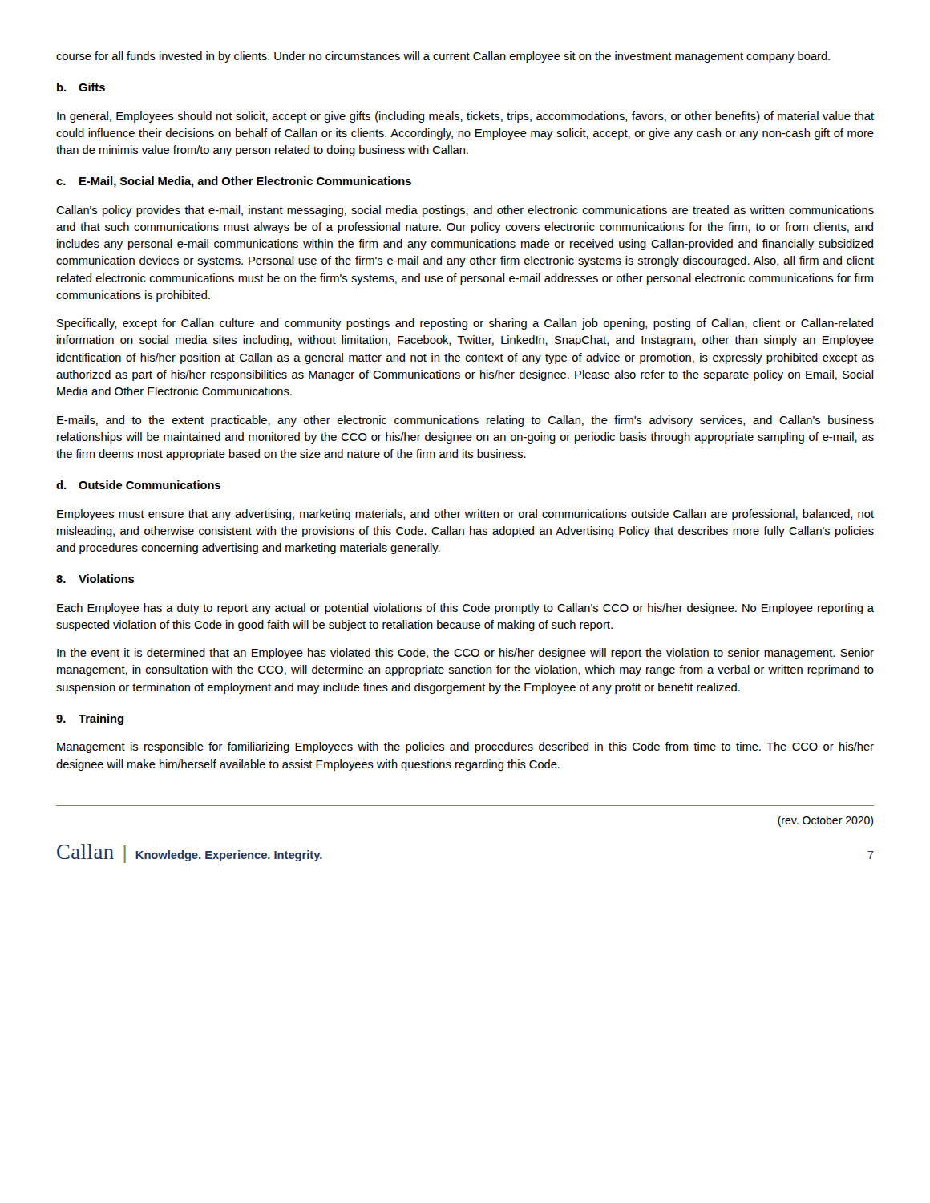course for all funds invested in by clients. Under no circumstances will a current Callan employee sit on the investment management company board.
b. Gifts
In general, Employees should not solicit, accept or give gifts (including meals, tickets, trips, accommodations, favors, or other benefits) of material value that could influence their decisions on behalf of Callan or its clients. Accordingly, no Employee may solicit, accept, or give any cash or any non-cash gift of more than de minimis value from/to any person related to doing business with Callan.
c. E-Mail, Social Media, and Other Electronic Communications
Callan's policy provides that e-mail, instant messaging, social media postings, and other electronic communications are treated as written communications and that such communications must always be of a professional nature. Our policy covers electronic communications for the firm, to or from clients, and includes any personal e-mail communications within the firm and any communications made or received using Callan-provided and financially subsidized communication devices or systems. Personal use of the firm's e-mail and any other firm electronic systems is strongly discouraged. Also, all firm and client related electronic communications must be on the firm's systems, and use of personal e-mail addresses or other personal electronic communications for firm communications is prohibited.
Specifically, except for Callan culture and community postings and reposting or sharing a Callan job opening, posting of Callan, client or Callan-related information on social media sites including, without limitation, Facebook, Twitter, LinkedIn, SnapChat, and Instagram, other than simply an Employee identification of his/her position at Callan as a general matter and not in the context of any type of advice or promotion, is expressly prohibited except as authorized as part of his/her responsibilities as Manager of Communications or his/her designee. Please also refer to the separate policy on Email, Social Media and Other Electronic Communications.
E-mails, and to the extent practicable, any other electronic communications relating to Callan, the firm's advisory services, and Callan's business relationships will be maintained and monitored by the CCO or his/her designee on an on-going or periodic basis through appropriate sampling of e-mail, as the firm deems most appropriate based on the size and nature of the firm and its business.
d. Outside Communications
Employees must ensure that any advertising, marketing materials, and other written or oral communications outside Callan are professional, balanced, not misleading, and otherwise consistent with the provisions of this Code. Callan has adopted an Advertising Policy that describes more fully Callan's policies and procedures concerning advertising and marketing materials generally.
8. Violations
Each Employee has a duty to report any actual or potential violations of this Code promptly to Callan's CCO or his/her designee. No Employee reporting a suspected violation of this Code in good faith will be subject to retaliation because of making of such report.
In the event it is determined that an Employee has violated this Code, the CCO or his/her designee will report the violation to senior management. Senior management, in consultation with the CCO, will determine an appropriate sanction for the violation, which may range from a verbal or written reprimand to suspension or termination of employment and may include fines and disgorgement by the Employee of any profit or benefit realized.
9. Training
Management is responsible for familiarizing Employees with the policies and procedures described in this Code from time to time. The CCO or his/her designee will make him/herself available to assist Employees with questions regarding this Code.
(rev. October 2020)
Callan | Knowledge. Experience. Integrity.
7